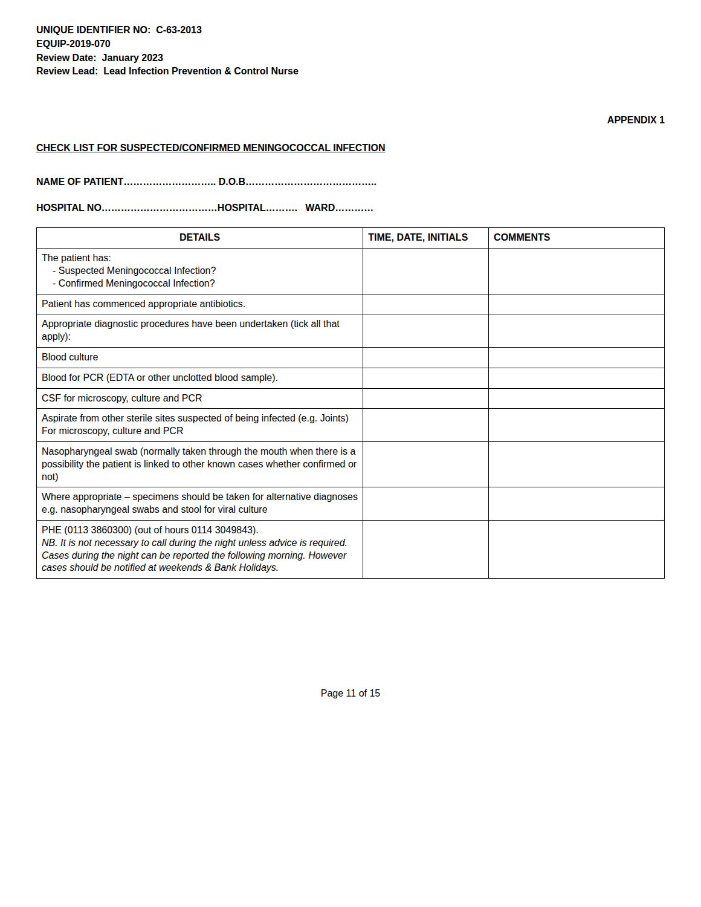UNIQUE IDENTIFIER NO: C-63-2013
EQUIP-2019-070
Review Date: January 2023
Review Lead: Lead Infection Prevention & Control Nurse
APPENDIX 1
CHECK LIST FOR SUSPECTED/CONFIRMED MENINGOCOCCAL INFECTION
NAME OF PATIENT……………………….. D.O.B…………………………………..
HOSPITAL NO………………………………HOSPITAL………. WARD…………
| DETAILS | TIME, DATE, INITIALS | COMMENTS |
| --- | --- | --- |
| The patient has: - Suspected Meningococcal Infection? - Confirmed Meningococcal Infection? | | |
| Patient has commenced appropriate antibiotics. | | |
| Appropriate diagnostic procedures have been undertaken (tick all that apply): | | |
| Blood culture | | |
| Blood for PCR (EDTA or other unclotted blood sample). | | |
| CSF for microscopy, culture and PCR | | |
| Aspirate from other sterile sites suspected of being infected (e.g. Joints) For microscopy, culture and PCR | | |
| Nasopharyngeal swab (normally taken through the mouth when there is a possibility the patient is linked to other known cases whether confirmed or not) | | |
| Where appropriate – specimens should be taken for alternative diagnoses e.g. nasopharyngeal swabs and stool for viral culture | | |
| PHE (0113 3860300) (out of hours 0114 3049843). NB. It is not necessary to call during the night unless advice is required. Cases during the night can be reported the following morning. However cases should be notified at weekends & Bank Holidays. | | |
Page 11 of 15